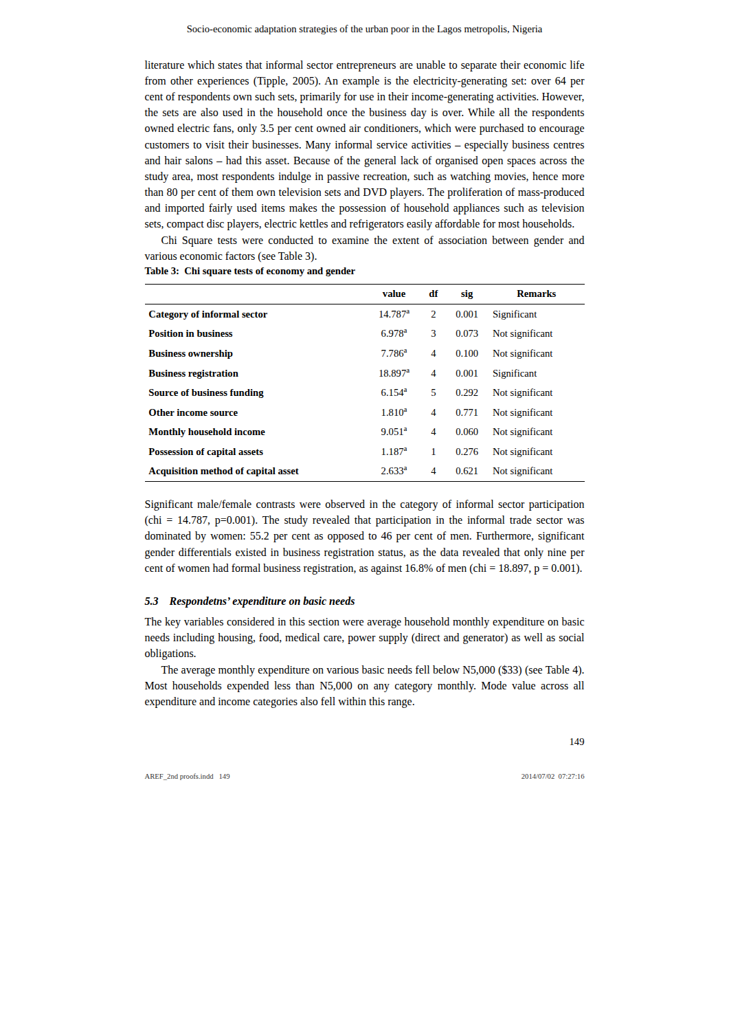Socio-economic adaptation strategies of the urban poor in the Lagos metropolis, Nigeria
literature which states that informal sector entrepreneurs are unable to separate their economic life from other experiences (Tipple, 2005). An example is the electricity-generating set: over 64 per cent of respondents own such sets, primarily for use in their income-generating activities. However, the sets are also used in the household once the business day is over. While all the respondents owned electric fans, only 3.5 per cent owned air conditioners, which were purchased to encourage customers to visit their businesses. Many informal service activities – especially business centres and hair salons – had this asset. Because of the general lack of organised open spaces across the study area, most respondents indulge in passive recreation, such as watching movies, hence more than 80 per cent of them own television sets and DVD players. The proliferation of mass-produced and imported fairly used items makes the possession of household appliances such as television sets, compact disc players, electric kettles and refrigerators easily affordable for most households.
Chi Square tests were conducted to examine the extent of association between gender and various economic factors (see Table 3).
Table 3: Chi square tests of economy and gender
| | value | df | sig | Remarks |
| --- | --- | --- | --- | --- |
| Category of informal sector | 14.787 a | 2 | 0.001 | Significant |
| Position in business | 6.978 a | 3 | 0.073 | Not significant |
| Business ownership | 7.786 a | 4 | 0.100 | Not significant |
| Business registration | 18.897 a | 4 | 0.001 | Significant |
| Source of business funding | 6.154 a | 5 | 0.292 | Not significant |
| Other income source | 1.810 a | 4 | 0.771 | Not significant |
| Monthly household income | 9.051 a | 4 | 0.060 | Not significant |
| Possession of capital assets | 1.187 a | 1 | 0.276 | Not significant |
| Acquisition method of capital asset | 2.633 a | 4 | 0.621 | Not significant |
Significant male/female contrasts were observed in the category of informal sector participation (chi = 14.787, p=0.001). The study revealed that participation in the informal trade sector was dominated by women: 55.2 per cent as opposed to 46 per cent of men. Furthermore, significant gender differentials existed in business registration status, as the data revealed that only nine per cent of women had formal business registration, as against 16.8% of men (chi = 18.897, p = 0.001).
5.3 Respondetns’ expenditure on basic needs
The key variables considered in this section were average household monthly expenditure on basic needs including housing, food, medical care, power supply (direct and generator) as well as social obligations.
The average monthly expenditure on various basic needs fell below N5,000 ($33) (see Table 4). Most households expended less than N5,000 on any category monthly. Mode value across all expenditure and income categories also fell within this range.
149
AREF_2nd proofs.indd 149 2014/07/02 07:27:16